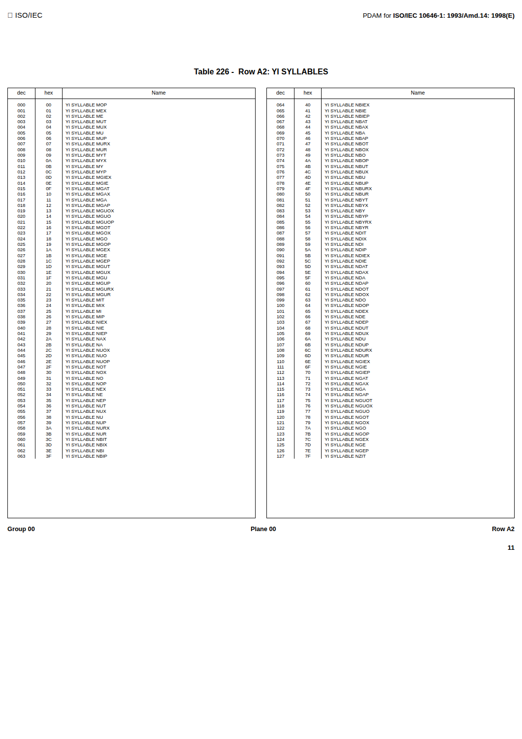 ISO/IEC
PDAM for ISO/IEC 10646-1: 1993/Amd.14: 1998(E)
Table 226 - Row A2: YI SYLLABLES
| dec | hex | Name |
| --- | --- | --- |
| 000 | 00 | YI SYLLABLE MOP |
| 001 | 01 | YI SYLLABLE MEX |
| 002 | 02 | YI SYLLABLE ME |
| 003 | 03 | YI SYLLABLE MUT |
| 004 | 04 | YI SYLLABLE MUX |
| 005 | 05 | YI SYLLABLE MU |
| 006 | 06 | YI SYLLABLE MUP |
| 007 | 07 | YI SYLLABLE MURX |
| 008 | 08 | YI SYLLABLE MUR |
| 009 | 09 | YI SYLLABLE MYT |
| 010 | 0A | YI SYLLABLE MYX |
| 011 | 0B | YI SYLLABLE MY |
| 012 | 0C | YI SYLLABLE MYP |
| 013 | 0D | YI SYLLABLE MGIEX |
| 014 | 0E | YI SYLLABLE MGIE |
| 015 | 0F | YI SYLLABLE MGAT |
| 016 | 10 | YI SYLLABLE MGAX |
| 017 | 11 | YI SYLLABLE MGA |
| 018 | 12 | YI SYLLABLE MGAP |
| 019 | 13 | YI SYLLABLE MGUOX |
| 020 | 14 | YI SYLLABLE MGUO |
| 021 | 15 | YI SYLLABLE MGUOP |
| 022 | 16 | YI SYLLABLE MGOT |
| 023 | 17 | YI SYLLABLE MGOX |
| 024 | 18 | YI SYLLABLE MGO |
| 025 | 19 | YI SYLLABLE MGOP |
| 026 | 1A | YI SYLLABLE MGEX |
| 027 | 1B | YI SYLLABLE MGE |
| 028 | 1C | YI SYLLABLE MGEP |
| 029 | 1D | YI SYLLABLE MGUT |
| 030 | 1E | YI SYLLABLE MGUX |
| 031 | 1F | YI SYLLABLE MGU |
| 032 | 20 | YI SYLLABLE MGUP |
| 033 | 21 | YI SYLLABLE MGURX |
| 034 | 22 | YI SYLLABLE MGUR |
| 035 | 23 | YI SYLLABLE MIT |
| 036 | 24 | YI SYLLABLE MIX |
| 037 | 25 | YI SYLLABLE MI |
| 038 | 26 | YI SYLLABLE MIP |
| 039 | 27 | YI SYLLABLE NIEX |
| 040 | 28 | YI SYLLABLE NIE |
| 041 | 29 | YI SYLLABLE NIEP |
| 042 | 2A | YI SYLLABLE NAX |
| 043 | 2B | YI SYLLABLE NA |
| 044 | 2C | YI SYLLABLE NUOX |
| 045 | 2D | YI SYLLABLE NUO |
| 046 | 2E | YI SYLLABLE NUOP |
| 047 | 2F | YI SYLLABLE NOT |
| 048 | 30 | YI SYLLABLE NOX |
| 049 | 31 | YI SYLLABLE NO |
| 050 | 32 | YI SYLLABLE NOP |
| 051 | 33 | YI SYLLABLE NEX |
| 052 | 34 | YI SYLLABLE NE |
| 053 | 35 | YI SYLLABLE NEP |
| 054 | 36 | YI SYLLABLE NUT |
| 055 | 37 | YI SYLLABLE NUX |
| 056 | 38 | YI SYLLABLE NU |
| 057 | 39 | YI SYLLABLE NUP |
| 058 | 3A | YI SYLLABLE NURX |
| 059 | 3B | YI SYLLABLE NUR |
| 060 | 3C | YI SYLLABLE NBIT |
| 061 | 3D | YI SYLLABLE NBIX |
| 062 | 3E | YI SYLLABLE NBI |
| 063 | 3F | YI SYLLABLE NBIP |
| dec | hex | Name |
| --- | --- | --- |
| 064 | 40 | YI SYLLABLE NBIEX |
| 065 | 41 | YI SYLLABLE NBIE |
| 066 | 42 | YI SYLLABLE NBIEP |
| 067 | 43 | YI SYLLABLE NBAT |
| 068 | 44 | YI SYLLABLE NBAX |
| 069 | 45 | YI SYLLABLE NBA |
| 070 | 46 | YI SYLLABLE NBAP |
| 071 | 47 | YI SYLLABLE NBOT |
| 072 | 48 | YI SYLLABLE NBOX |
| 073 | 49 | YI SYLLABLE NBO |
| 074 | 4A | YI SYLLABLE NBOP |
| 075 | 4B | YI SYLLABLE NBUT |
| 076 | 4C | YI SYLLABLE NBUX |
| 077 | 4D | YI SYLLABLE NBU |
| 078 | 4E | YI SYLLABLE NBUP |
| 079 | 4F | YI SYLLABLE NBURX |
| 080 | 50 | YI SYLLABLE NBUR |
| 081 | 51 | YI SYLLABLE NBYT |
| 082 | 52 | YI SYLLABLE NBYX |
| 083 | 53 | YI SYLLABLE NBY |
| 084 | 54 | YI SYLLABLE NBYP |
| 085 | 55 | YI SYLLABLE NBYRX |
| 086 | 56 | YI SYLLABLE NBYR |
| 087 | 57 | YI SYLLABLE NDIT |
| 088 | 58 | YI SYLLABLE NDIX |
| 089 | 59 | YI SYLLABLE NDI |
| 090 | 5A | YI SYLLABLE NDIP |
| 091 | 5B | YI SYLLABLE NDIEX |
| 092 | 5C | YI SYLLABLE NDIE |
| 093 | 5D | YI SYLLABLE NDAT |
| 094 | 5E | YI SYLLABLE NDAX |
| 095 | 5F | YI SYLLABLE NDA |
| 096 | 60 | YI SYLLABLE NDAP |
| 097 | 61 | YI SYLLABLE NDOT |
| 098 | 62 | YI SYLLABLE NDOX |
| 099 | 63 | YI SYLLABLE NDO |
| 100 | 64 | YI SYLLABLE NDOP |
| 101 | 65 | YI SYLLABLE NDEX |
| 102 | 66 | YI SYLLABLE NDE |
| 103 | 67 | YI SYLLABLE NDEP |
| 104 | 68 | YI SYLLABLE NDUT |
| 105 | 69 | YI SYLLABLE NDUX |
| 106 | 6A | YI SYLLABLE NDU |
| 107 | 6B | YI SYLLABLE NDUP |
| 108 | 6C | YI SYLLABLE NDURX |
| 109 | 6D | YI SYLLABLE NDUR |
| 110 | 6E | YI SYLLABLE NGIEX |
| 111 | 6F | YI SYLLABLE NGIE |
| 112 | 70 | YI SYLLABLE NGIEP |
| 113 | 71 | YI SYLLABLE NGAT |
| 114 | 72 | YI SYLLABLE NGAX |
| 115 | 73 | YI SYLLABLE NGA |
| 116 | 74 | YI SYLLABLE NGAP |
| 117 | 75 | YI SYLLABLE NGUOT |
| 118 | 76 | YI SYLLABLE NGUOX |
| 119 | 77 | YI SYLLABLE NGUO |
| 120 | 78 | YI SYLLABLE NGOT |
| 121 | 79 | YI SYLLABLE NGOX |
| 122 | 7A | YI SYLLABLE NGO |
| 123 | 7B | YI SYLLABLE NGOP |
| 124 | 7C | YI SYLLABLE NGEX |
| 125 | 7D | YI SYLLABLE NGE |
| 126 | 7E | YI SYLLABLE NGEP |
| 127 | 7F | YI SYLLABLE NZIT |
Group 00
Plane 00
Row A2
11